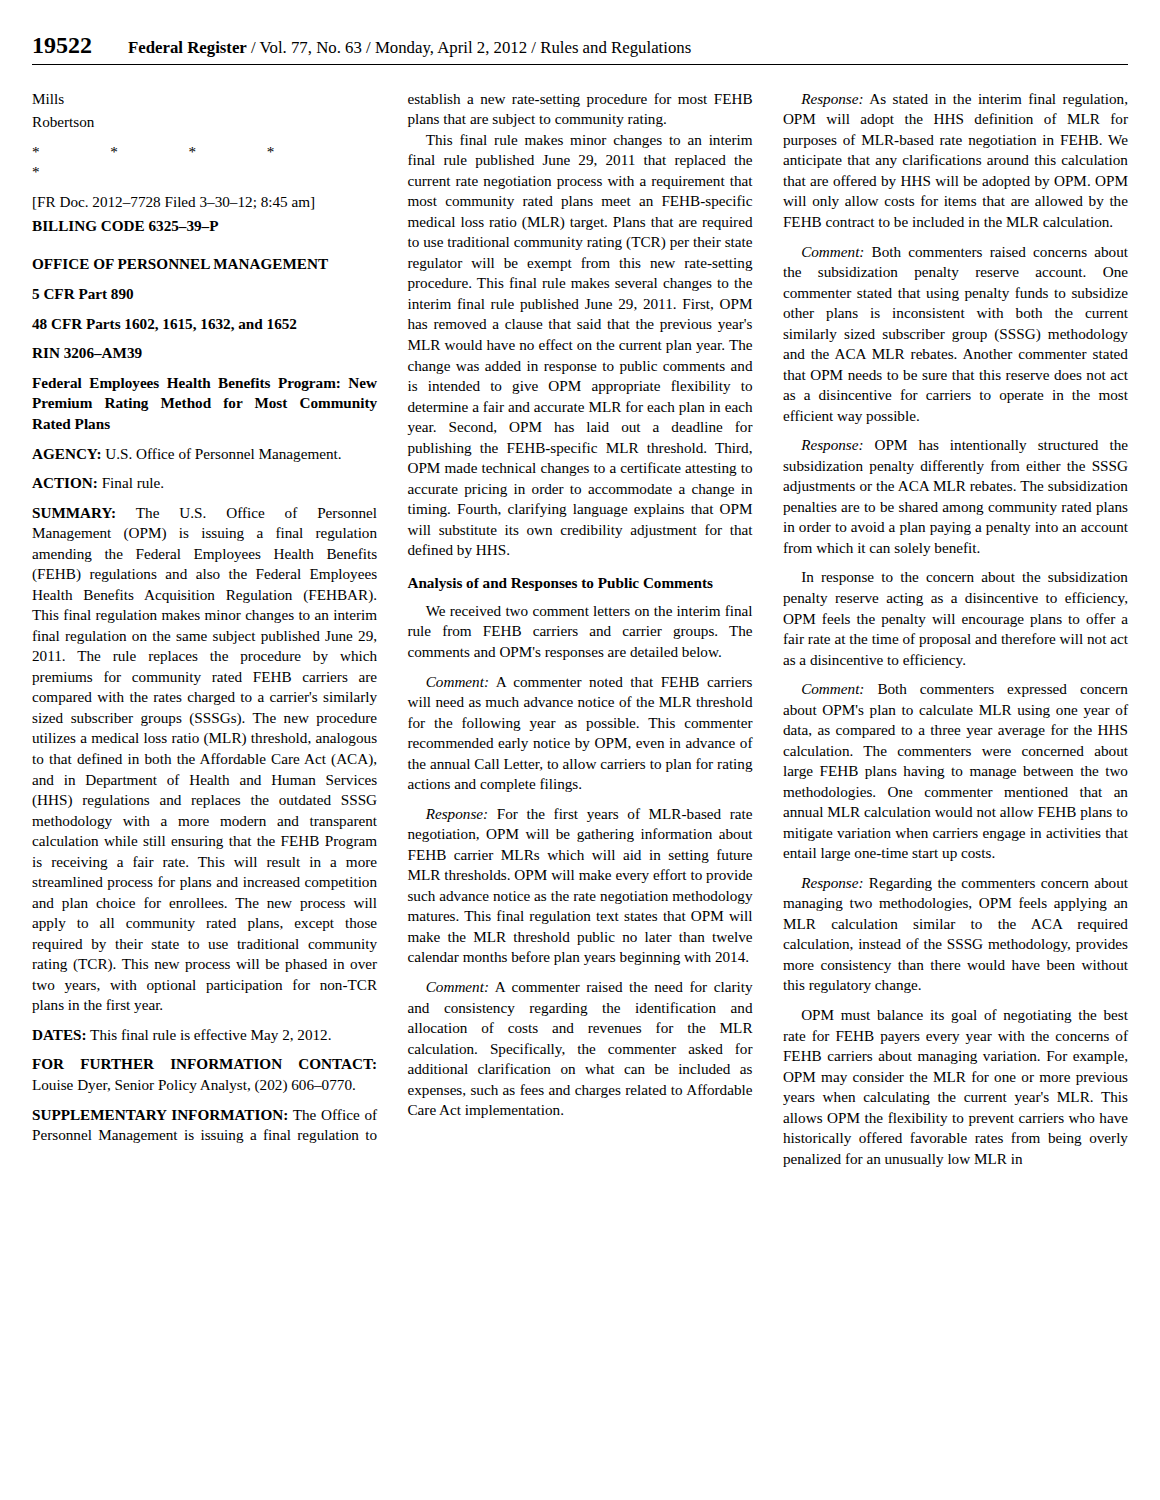19522
Federal Register / Vol. 77, No. 63 / Monday, April 2, 2012 / Rules and Regulations
Mills
Robertson
* * * * *
[FR Doc. 2012–7728 Filed 3–30–12; 8:45 am]
BILLING CODE 6325–39–P
OFFICE OF PERSONNEL MANAGEMENT
5 CFR Part 890
48 CFR Parts 1602, 1615, 1632, and 1652
RIN 3206–AM39
Federal Employees Health Benefits Program: New Premium Rating Method for Most Community Rated Plans
AGENCY: U.S. Office of Personnel Management.
ACTION: Final rule.
SUMMARY: The U.S. Office of Personnel Management (OPM) is issuing a final regulation amending the Federal Employees Health Benefits (FEHB) regulations and also the Federal Employees Health Benefits Acquisition Regulation (FEHBAR). This final regulation makes minor changes to an interim final regulation on the same subject published June 29, 2011. The rule replaces the procedure by which premiums for community rated FEHB carriers are compared with the rates charged to a carrier's similarly sized subscriber groups (SSSGs). The new procedure utilizes a medical loss ratio (MLR) threshold, analogous to that defined in both the Affordable Care Act (ACA), and in Department of Health and Human Services (HHS) regulations and replaces the outdated SSSG methodology with a more modern and transparent calculation while still ensuring that the FEHB Program is receiving a fair rate. This will result in a more streamlined process for plans and increased competition and plan choice for enrollees. The new process will apply to all community rated plans, except those required by their state to use traditional community rating (TCR). This new process will be phased in over two years, with optional participation for non-TCR plans in the first year.
DATES: This final rule is effective May 2, 2012.
FOR FURTHER INFORMATION CONTACT: Louise Dyer, Senior Policy Analyst, (202) 606–0770.
SUPPLEMENTARY INFORMATION: The Office of Personnel Management is issuing a final regulation to establish a new rate-setting procedure for most FEHB plans that are subject to community rating.
This final rule makes minor changes to an interim final rule published June 29, 2011 that replaced the current rate negotiation process with a requirement that most community rated plans meet an FEHB-specific medical loss ratio (MLR) target. Plans that are required to use traditional community rating (TCR) per their state regulator will be exempt from this new rate-setting procedure. This final rule makes several changes to the interim final rule published June 29, 2011. First, OPM has removed a clause that said that the previous year's MLR would have no effect on the current plan year. The change was added in response to public comments and is intended to give OPM appropriate flexibility to determine a fair and accurate MLR for each plan in each year. Second, OPM has laid out a deadline for publishing the FEHB-specific MLR threshold. Third, OPM made technical changes to a certificate attesting to accurate pricing in order to accommodate a change in timing. Fourth, clarifying language explains that OPM will substitute its own credibility adjustment for that defined by HHS.
Analysis of and Responses to Public Comments
We received two comment letters on the interim final rule from FEHB carriers and carrier groups. The comments and OPM's responses are detailed below.
Comment: A commenter noted that FEHB carriers will need as much advance notice of the MLR threshold for the following year as possible. This commenter recommended early notice by OPM, even in advance of the annual Call Letter, to allow carriers to plan for rating actions and complete filings.
Response: For the first years of MLR-based rate negotiation, OPM will be gathering information about FEHB carrier MLRs which will aid in setting future MLR thresholds. OPM will make every effort to provide such advance notice as the rate negotiation methodology matures. This final regulation text states that OPM will make the MLR threshold public no later than twelve calendar months before plan years beginning with 2014.
Comment: A commenter raised the need for clarity and consistency regarding the identification and allocation of costs and revenues for the MLR calculation. Specifically, the commenter asked for additional clarification on what can be included as expenses, such as fees and charges related to Affordable Care Act implementation.
Response: As stated in the interim final regulation, OPM will adopt the HHS definition of MLR for purposes of MLR-based rate negotiation in FEHB. We anticipate that any clarifications around this calculation that are offered by HHS will be adopted by OPM. OPM will only allow costs for items that are allowed by the FEHB contract to be included in the MLR calculation.
Comment: Both commenters raised concerns about the subsidization penalty reserve account. One commenter stated that using penalty funds to subsidize other plans is inconsistent with both the current similarly sized subscriber group (SSSG) methodology and the ACA MLR rebates. Another commenter stated that OPM needs to be sure that this reserve does not act as a disincentive for carriers to operate in the most efficient way possible.
Response: OPM has intentionally structured the subsidization penalty differently from either the SSSG adjustments or the ACA MLR rebates. The subsidization penalties are to be shared among community rated plans in order to avoid a plan paying a penalty into an account from which it can solely benefit.
In response to the concern about the subsidization penalty reserve acting as a disincentive to efficiency, OPM feels the penalty will encourage plans to offer a fair rate at the time of proposal and therefore will not act as a disincentive to efficiency.
Comment: Both commenters expressed concern about OPM's plan to calculate MLR using one year of data, as compared to a three year average for the HHS calculation. The commenters were concerned about large FEHB plans having to manage between the two methodologies. One commenter mentioned that an annual MLR calculation would not allow FEHB plans to mitigate variation when carriers engage in activities that entail large one-time start up costs.
Response: Regarding the commenters concern about managing two methodologies, OPM feels applying an MLR calculation similar to the ACA required calculation, instead of the SSSG methodology, provides more consistency than there would have been without this regulatory change.
OPM must balance its goal of negotiating the best rate for FEHB payers every year with the concerns of FEHB carriers about managing variation. For example, OPM may consider the MLR for one or more previous years when calculating the current year's MLR. This allows OPM the flexibility to prevent carriers who have historically offered favorable rates from being overly penalized for an unusually low MLR in